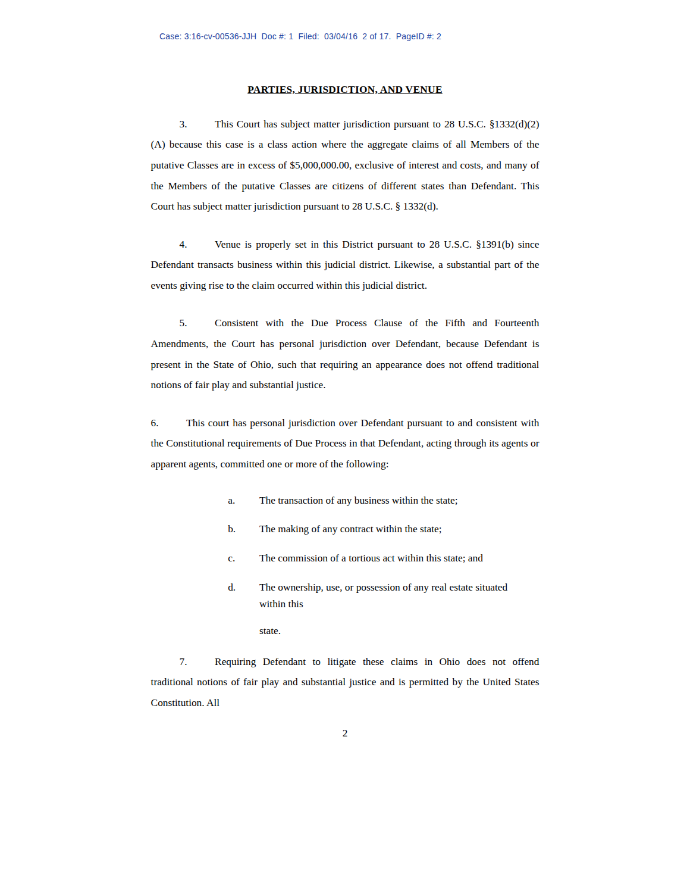Case: 3:16-cv-00536-JJH Doc #: 1 Filed: 03/04/16 2 of 17. PageID #: 2
PARTIES, JURISDICTION, AND VENUE
3. This Court has subject matter jurisdiction pursuant to 28 U.S.C. §1332(d)(2)(A) because this case is a class action where the aggregate claims of all Members of the putative Classes are in excess of $5,000,000.00, exclusive of interest and costs, and many of the Members of the putative Classes are citizens of different states than Defendant. This Court has subject matter jurisdiction pursuant to 28 U.S.C. § 1332(d).
4. Venue is properly set in this District pursuant to 28 U.S.C. §1391(b) since Defendant transacts business within this judicial district. Likewise, a substantial part of the events giving rise to the claim occurred within this judicial district.
5. Consistent with the Due Process Clause of the Fifth and Fourteenth Amendments, the Court has personal jurisdiction over Defendant, because Defendant is present in the State of Ohio, such that requiring an appearance does not offend traditional notions of fair play and substantial justice.
6. This court has personal jurisdiction over Defendant pursuant to and consistent with the Constitutional requirements of Due Process in that Defendant, acting through its agents or apparent agents, committed one or more of the following:
a. The transaction of any business within the state;
b. The making of any contract within the state;
c. The commission of a tortious act within this state; and
d. The ownership, use, or possession of any real estate situated within this state.
7. Requiring Defendant to litigate these claims in Ohio does not offend traditional notions of fair play and substantial justice and is permitted by the United States Constitution. All
2